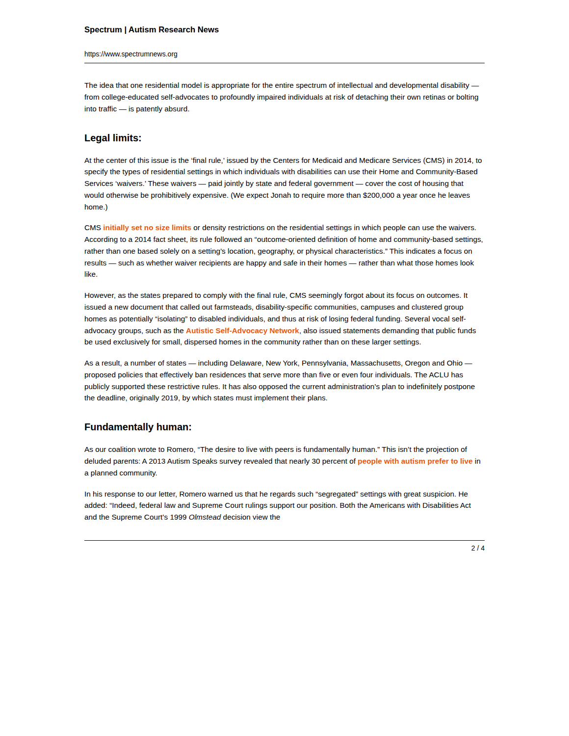Spectrum | Autism Research News
https://www.spectrumnews.org
The idea that one residential model is appropriate for the entire spectrum of intellectual and developmental disability — from college-educated self-advocates to profoundly impaired individuals at risk of detaching their own retinas or bolting into traffic — is patently absurd.
Legal limits:
At the center of this issue is the ‘final rule,’ issued by the Centers for Medicaid and Medicare Services (CMS) in 2014, to specify the types of residential settings in which individuals with disabilities can use their Home and Community-Based Services ‘waivers.’ These waivers — paid jointly by state and federal government — cover the cost of housing that would otherwise be prohibitively expensive. (We expect Jonah to require more than $200,000 a year once he leaves home.)
CMS initially set no size limits or density restrictions on the residential settings in which people can use the waivers. According to a 2014 fact sheet, its rule followed an “outcome-oriented definition of home and community-based settings, rather than one based solely on a setting’s location, geography, or physical characteristics.” This indicates a focus on results — such as whether waiver recipients are happy and safe in their homes — rather than what those homes look like.
However, as the states prepared to comply with the final rule, CMS seemingly forgot about its focus on outcomes. It issued a new document that called out farmsteads, disability-specific communities, campuses and clustered group homes as potentially “isolating” to disabled individuals, and thus at risk of losing federal funding. Several vocal self-advocacy groups, such as the Autistic Self-Advocacy Network, also issued statements demanding that public funds be used exclusively for small, dispersed homes in the community rather than on these larger settings.
As a result, a number of states — including Delaware, New York, Pennsylvania, Massachusetts, Oregon and Ohio — proposed policies that effectively ban residences that serve more than five or even four individuals. The ACLU has publicly supported these restrictive rules. It has also opposed the current administration’s plan to indefinitely postpone the deadline, originally 2019, by which states must implement their plans.
Fundamentally human:
As our coalition wrote to Romero, “The desire to live with peers is fundamentally human.” This isn’t the projection of deluded parents: A 2013 Autism Speaks survey revealed that nearly 30 percent of people with autism prefer to live in a planned community.
In his response to our letter, Romero warned us that he regards such “segregated” settings with great suspicion. He added: “Indeed, federal law and Supreme Court rulings support our position. Both the Americans with Disabilities Act and the Supreme Court’s 1999 Olmstead decision view the
2 / 4